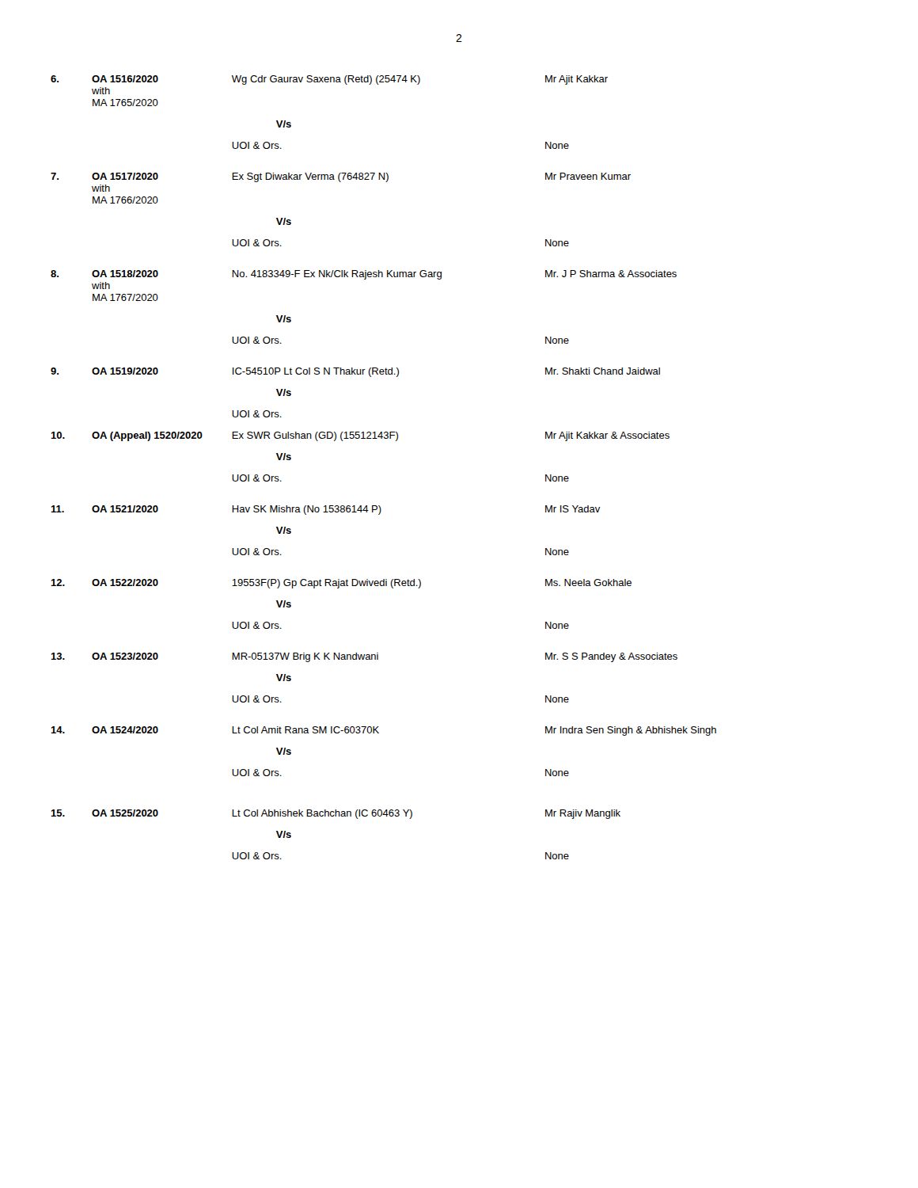2
| 6. | OA 1516/2020 with MA 1765/2020 | Wg Cdr Gaurav Saxena (Retd) (25474 K) | Mr Ajit Kakkar |
| | | V/s | |
| | | UOI & Ors. | None |
| 7. | OA 1517/2020 with MA 1766/2020 | Ex Sgt Diwakar Verma (764827 N) | Mr Praveen Kumar |
| | | V/s | |
| | | UOI & Ors. | None |
| 8. | OA 1518/2020 with MA 1767/2020 | No. 4183349-F Ex Nk/Clk Rajesh Kumar Garg | Mr. J P Sharma & Associates |
| | | V/s | |
| | | UOI & Ors. | None |
| 9. | OA 1519/2020 | IC-54510P Lt Col S N Thakur (Retd.) | Mr. Shakti Chand Jaidwal |
| | | V/s | |
| | | UOI & Ors. | |
| 10. | OA (Appeal) 1520/2020 | Ex SWR Gulshan (GD) (15512143F) | Mr Ajit Kakkar & Associates |
| | | V/s | |
| | | UOI & Ors. | None |
| 11. | OA 1521/2020 | Hav SK Mishra (No 15386144 P) | Mr IS Yadav |
| | | V/s | |
| | | UOI & Ors. | None |
| 12. | OA 1522/2020 | 19553F(P) Gp Capt Rajat Dwivedi (Retd.) | Ms. Neela Gokhale |
| | | V/s | |
| | | UOI & Ors. | None |
| 13. | OA 1523/2020 | MR-05137W Brig K K Nandwani | Mr. S S Pandey & Associates |
| | | V/s | |
| | | UOI & Ors. | None |
| 14. | OA 1524/2020 | Lt Col Amit Rana SM IC-60370K | Mr Indra Sen Singh & Abhishek Singh |
| | | V/s | |
| | | UOI & Ors. | None |
| 15. | OA 1525/2020 | Lt Col Abhishek Bachchan (IC 60463 Y) | Mr Rajiv Manglik |
| | | V/s | |
| | | UOI & Ors. | None |